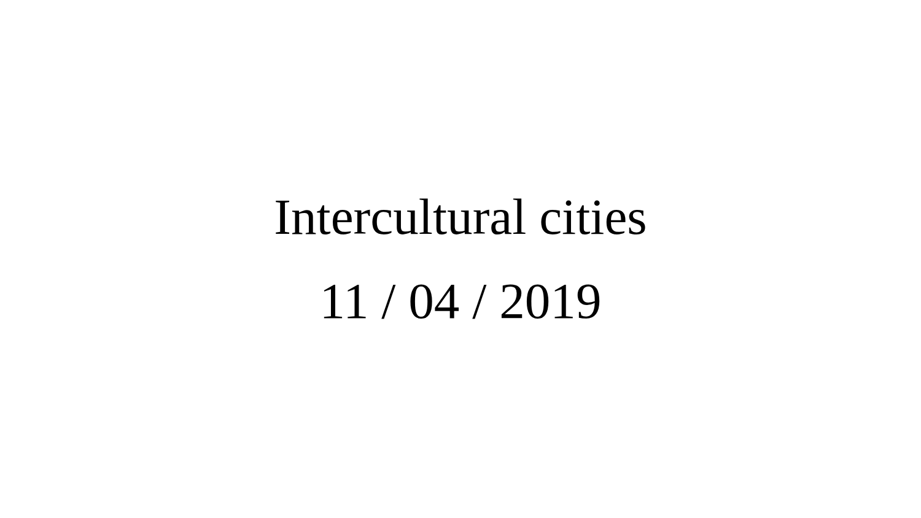Intercultural cities
11 / 04 / 2019